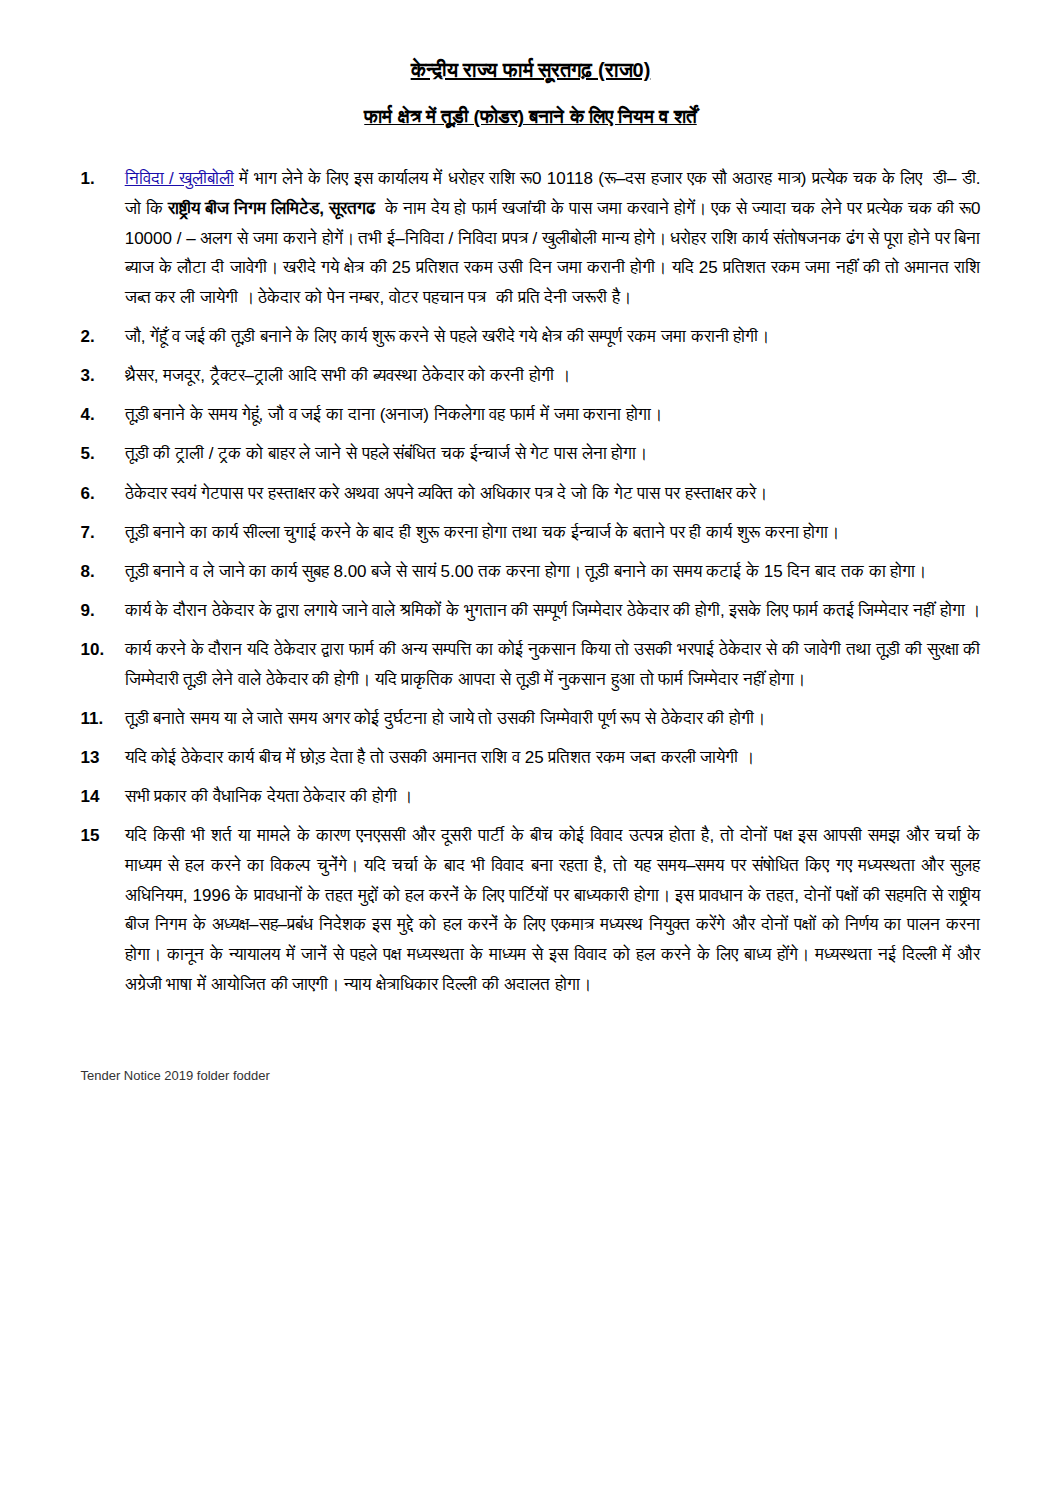केन्द्रीय राज्य फार्म सूरतगढ़ (राज0)
फार्म क्षेत्र में तूड़ी (फोडर) बनाने के लिए नियम व शर्तें
1. निविदा / खुलीबोली में भाग लेने के लिए इस कार्यालय में धरोहर राशि रू0 10118 (रू–दस हजार एक सौ अठारह मात्र) प्रत्येक चक के लिए डी– डी. जो कि राष्ट्रीय बीज निगम लिमिटेड, सूरतगढ के नाम देय हो फार्म खजांची के पास जमा करवाने होगें। एक से ज्यादा चक लेने पर प्रत्येक चक की रू0 10000 / – अलग से जमा कराने होगें। तभी ई–निविदा / निविदा प्रपत्र / खुलीबोली मान्य होगे। धरोहर राशि कार्य संतोषजनक ढंग से पूरा होने पर बिना ब्याज के लौटा दी जावेगी। खरीदे गये क्षेत्र की 25 प्रतिशत रकम उसी दिन जमा करानी होगी। यदि 25 प्रतिशत रकम जमा नहीं की तो अमानत राशि जब्त कर ली जायेगी । ठेकेदार को पेन नम्बर, वोटर पहचान पत्र की प्रति देनी जरूरी है।
2. जौ, गेंहूँ व जई की तूड़ी बनाने के लिए कार्य शुरू करने से पहले खरीदे गये क्षेत्र की सम्पूर्ण रकम जमा करानी होगी।
3. थ्रैसर, मजदूर, ट्रैक्टर–ट्राली आदि सभी की ब्यवस्था ठेकेदार को करनी होगी ।
4. तूड़ी बनाने के समय गेहूं, जौ व जई का दाना (अनाज) निकलेगा वह फार्म में जमा कराना होगा।
5. तूड़ी की ट्राली / ट्रक को बाहर ले जाने से पहले संबंधित चक ईन्चार्ज से गेट पास लेना होगा।
6. ठेकेदार स्वयं गेटपास पर हस्ताक्षर करे अथवा अपने व्यक्ति को अधिकार पत्र दे जो कि गेट पास पर हस्ताक्षर करे।
7. तूड़ी बनाने का कार्य सील्ला चुगाई करने के बाद ही शुरू करना होगा तथा चक ईन्चार्ज के बताने पर ही कार्य शुरू करना होगा।
8. तूड़ी बनाने व ले जाने का कार्य सुबह 8.00 बजे से सायं 5.00 तक करना होगा। तूड़ी बनाने का समय कटाई के 15 दिन बाद तक का होगा।
9. कार्य के दौरान ठेकेदार के द्वारा लगाये जाने वाले श्रमिकों के भुगतान की सम्पूर्ण जिम्मेदार ठेकेदार की होगी, इसके लिए फार्म कतई जिम्मेदार नहीं होगा ।
10. कार्य करने के दौरान यदि ठेकेदार द्वारा फार्म की अन्य सम्पत्ति का कोई नुकसान किया तो उसकी भरपाई ठेकेदार से की जावेगी तथा तूड़ी की सुरक्षा की जिम्मेदारी तूड़ी लेने वाले ठेकेदार की होगी। यदि प्राकृतिक आपदा से तूड़ी में नुकसान हुआ तो फार्म जिम्मेदार नहीं होगा।
11. तूड़ी बनाते समय या ले जाते समय अगर कोई दुर्घटना हो जाये तो उसकी जिम्मेवारी पूर्ण रूप से ठेकेदार की होगी।
13यदि कोई ठेकेदार कार्य बीच में छोड़ देता है तो उसकी अमानत राशि व 25 प्रतिशत रकम जब्त करली जायेगी ।
14सभी प्रकार की वैधानिक देयता ठेकेदार की होगी ।
15यदि किसी भी शर्त या मामले के कारण एनएससी और दूसरी पार्टी के बीच कोई विवाद उत्पन्न होता है, तो दोनों पक्ष इस आपसी समझ और चर्चा के माध्यम से हल करने का विकल्प चुनेंगे। यदि चर्चा के बाद भी विवाद बना रहता है, तो यह समय–समय पर संषोधित किए गए मध्यस्थता और सुलह अधिनियम, 1996 के प्रावधानों के तहत मुद्दों को हल करनें के लिए पार्टियों पर बाध्यकारी होगा। इस प्रावधान के तहत, दोनों पक्षों की सहमति से राष्ट्रीय बीज निगम के अध्यक्ष–सह–प्रबंध निदेशक इस मुद्दे को हल करनें के लिए एकमात्र मध्यस्थ नियुक्त करेंगे और दोनों पक्षों को निर्णय का पालन करना होगा। कानून के न्यायालय में जानें से पहले पक्ष मध्यस्थता के माध्यम से इस विवाद को हल करने के लिए बाध्य होंगे। मध्यस्थता नई दिल्ली में और अग्रेजी भाषा में आयोजित की जाएगी। न्याय क्षेत्राधिकार दिल्ली की अदालत होगा।
Tender Notice 2019 folder fodder